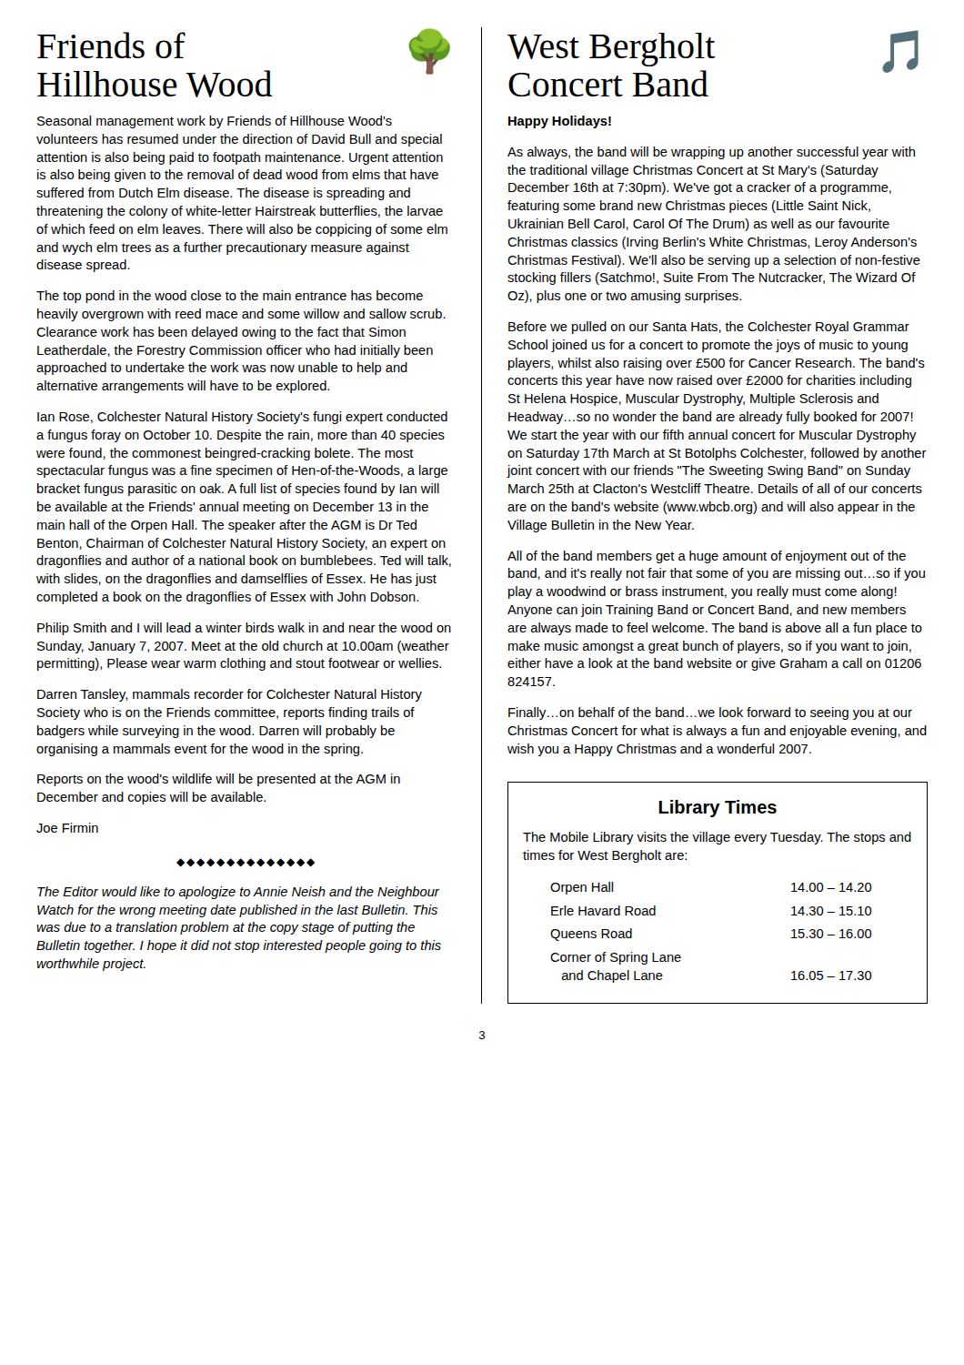Friends of
Hillhouse Wood
🌳
Seasonal management work by Friends of Hillhouse Wood's volunteers has resumed under the direction of David Bull and special attention is also being paid to footpath maintenance. Urgent attention is also being given to the removal of dead wood from elms that have suffered from Dutch Elm disease. The disease is spreading and threatening the colony of white-letter Hairstreak butterflies, the larvae of which feed on elm leaves. There will also be coppicing of some elm and wych elm trees as a further precautionary measure against disease spread.
The top pond in the wood close to the main entrance has become heavily overgrown with reed mace and some willow and sallow scrub. Clearance work has been delayed owing to the fact that Simon Leatherdale, the Forestry Commission officer who had initially been approached to undertake the work was now unable to help and alternative arrangements will have to be explored.
Ian Rose, Colchester Natural History Society's fungi expert conducted a fungus foray on October 10. Despite the rain, more than 40 species were found, the commonest beingred-cracking bolete. The most spectacular fungus was a fine specimen of Hen-of-the-Woods, a large bracket fungus parasitic on oak. A full list of species found by Ian will be available at the Friends' annual meeting on December 13 in the main hall of the Orpen Hall. The speaker after the AGM is Dr Ted Benton, Chairman of Colchester Natural History Society, an expert on dragonflies and author of a national book on bumblebees. Ted will talk, with slides, on the dragonflies and damselflies of Essex. He has just completed a book on the dragonflies of Essex with John Dobson.
Philip Smith and I will lead a winter birds walk in and near the wood on Sunday, January 7, 2007. Meet at the old church at 10.00am (weather permitting), Please wear warm clothing and stout footwear or wellies.
Darren Tansley, mammals recorder for Colchester Natural History Society who is on the Friends committee, reports finding trails of badgers while surveying in the wood. Darren will probably be organising a mammals event for the wood in the spring.
Reports on the wood's wildlife will be presented at the AGM in December and copies will be available.
Joe Firmin
◆◆◆◆◆◆◆◆◆◆◆◆◆◆
The Editor would like to apologize to Annie Neish and the Neighbour Watch for the wrong meeting date published in the last Bulletin. This was due to a translation problem at the copy stage of putting the Bulletin together. I hope it did not stop interested people going to this worthwhile project.
West Bergholt
Concert Band
🎵
Happy Holidays!
As always, the band will be wrapping up another successful year with the traditional village Christmas Concert at St Mary's (Saturday December 16th at 7:30pm). We've got a cracker of a programme, featuring some brand new Christmas pieces (Little Saint Nick, Ukrainian Bell Carol, Carol Of The Drum) as well as our favourite Christmas classics (Irving Berlin's White Christmas, Leroy Anderson's Christmas Festival). We'll also be serving up a selection of non-festive stocking fillers (Satchmo!, Suite From The Nutcracker, The Wizard Of Oz), plus one or two amusing surprises.
Before we pulled on our Santa Hats, the Colchester Royal Grammar School joined us for a concert to promote the joys of music to young players, whilst also raising over £500 for Cancer Research. The band's concerts this year have now raised over £2000 for charities including St Helena Hospice, Muscular Dystrophy, Multiple Sclerosis and Headway…so no wonder the band are already fully booked for 2007! We start the year with our fifth annual concert for Muscular Dystrophy on Saturday 17th March at St Botolphs Colchester, followed by another joint concert with our friends "The Sweeting Swing Band" on Sunday March 25th at Clacton's Westcliff Theatre. Details of all of our concerts are on the band's website (www.wbcb.org) and will also appear in the Village Bulletin in the New Year.
All of the band members get a huge amount of enjoyment out of the band, and it's really not fair that some of you are missing out…so if you play a woodwind or brass instrument, you really must come along! Anyone can join Training Band or Concert Band, and new members are always made to feel welcome. The band is above all a fun place to make music amongst a great bunch of players, so if you want to join, either have a look at the band website or give Graham a call on 01206 824157.
Finally…on behalf of the band…we look forward to seeing you at our Christmas Concert for what is always a fun and enjoyable evening, and wish you a Happy Christmas and a wonderful 2007.
Library Times
The Mobile Library visits the village every Tuesday. The stops and times for West Bergholt are:
| Orpen Hall | 14.00 – 14.20 |
| Erle Havard Road | 14.30 – 15.10 |
| Queens Road | 15.30 – 16.00 |
| Corner of Spring Lane and Chapel Lane | 16.05 – 17.30 |
3